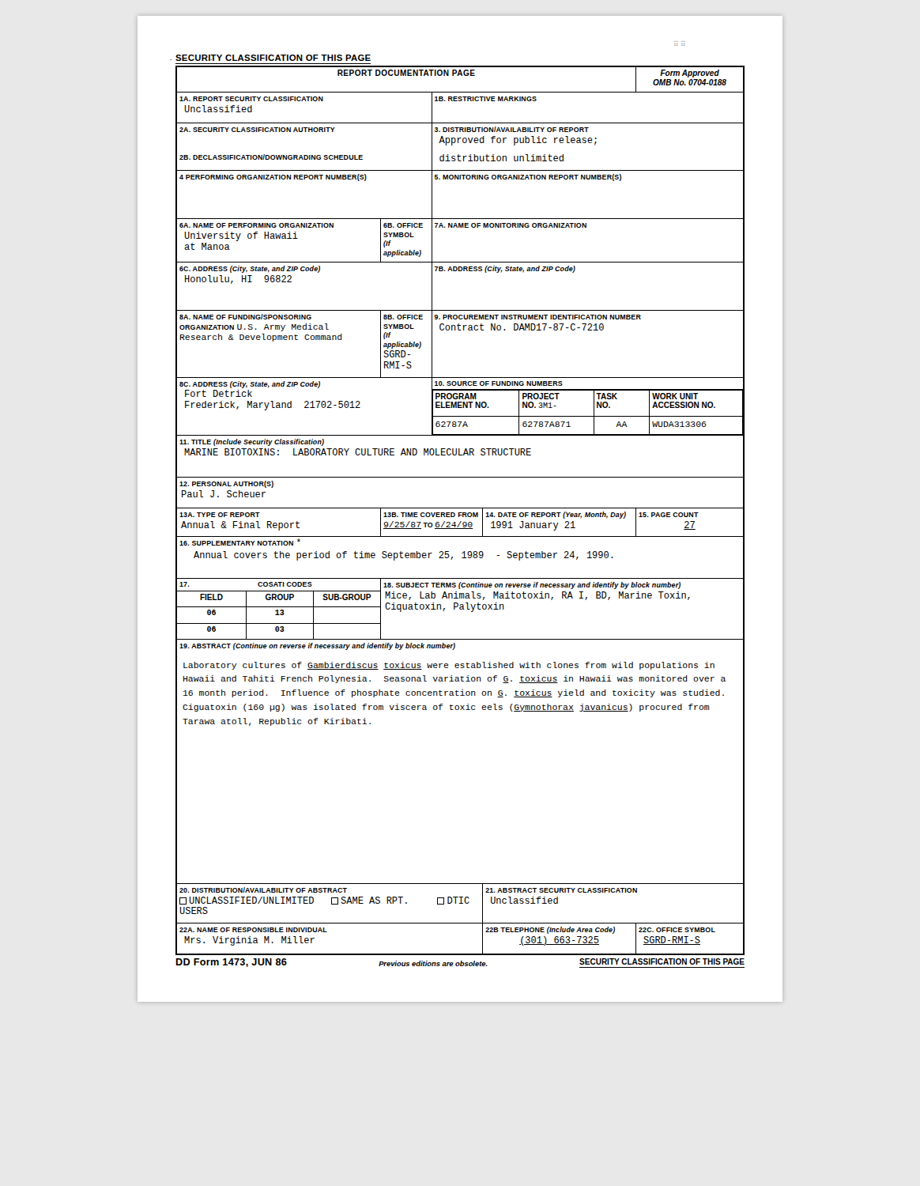· ·
⠿⠿
SECURITY CLASSIFICATION OF THIS PAGE
| REPORT DOCUMENTATION PAGE | Form Approved OMB No. 0704-0188 |
| 1a. REPORT SECURITY CLASSIFICATION Unclassified | 1b. RESTRICTIVE MARKINGS |
| 2a. SECURITY CLASSIFICATION AUTHORITY | 3. DISTRIBUTION/AVAILABILITY OF REPORT Approved for public release; |
| 2b. DECLASSIFICATION/DOWNGRADING SCHEDULE | distribution unlimited |
| 4 PERFORMING ORGANIZATION REPORT NUMBER(S) | 5. MONITORING ORGANIZATION REPORT NUMBER(S) |
| 6a. NAME OF PERFORMING ORGANIZATION University of Hawaii at Manoa | 6b. OFFICE SYMBOL (If applicable) | 7a. NAME OF MONITORING ORGANIZATION |
| 6c. ADDRESS (City, State, and ZIP Code) Honolulu, HI 96822 | 7b. ADDRESS (City, State, and ZIP Code) |
| 8a. NAME OF FUNDING/SPONSORING ORGANIZATION U.S. Army Medical Research & Development Command | 8b. OFFICE SYMBOL (If applicable) SGRD-RMI-S | 9. PROCUREMENT INSTRUMENT IDENTIFICATION NUMBER Contract No. DAMD17-87-C-7210 |
| 8c. ADDRESS (City, State, and ZIP Code) Fort Detrick Frederick, Maryland 21702-5012 | 10. SOURCE OF FUNDING NUMBERS / PROGRAM ELEMENT NO. / PROJECT NO. 3M1- / TASK NO. / WORK UNIT ACCESSION NO. / / 62787A / 62787A871 / AA / WUDA313306 / |
| 11. TITLE (Include Security Classification) MARINE BIOTOXINS: LABORATORY CULTURE AND MOLECULAR STRUCTURE |
| 12. PERSONAL AUTHOR(S) Paul J. Scheuer |
| 13a. TYPE OF REPORT Annual & Final Report | 13b. TIME COVERED FROM 9/25/87 TO 6/24/90 | 14. DATE OF REPORT (Year, Month, Day) 1991 January 21 | 15. PAGE COUNT 27 |
| 16. SUPPLEMENTARY NOTATION * Annual covers the period of time September 25, 1989 - September 24, 1990. |
| 17. COSATI CODES / FIELD / GROUP / SUB-GROUP / / 06 / 13 / / / 06 / 03 / / | 18. SUBJECT TERMS (Continue on reverse if necessary and identify by block number) Mice, Lab Animals, Maitotoxin, RA I, BD, Marine Toxin, Ciquatoxin, Palytoxin |
| 19. ABSTRACT (Continue on reverse if necessary and identify by block number) Laboratory cultures of Gambierdiscus toxicus were established with clones from wild populations in Hawaii and Tahiti French Polynesia. Seasonal variation of G . toxicus in Hawaii was monitored over a 16 month period. Influence of phosphate concentration on G . toxicus yield and toxicity was studied. Ciguatoxin (160 µg) was isolated from viscera of toxic eels ( Gymnothorax javanicus ) procured from Tarawa atoll, Republic of Kiribati. |
| 20. DISTRIBUTION/AVAILABILITY OF ABSTRACT UNCLASSIFIED/UNLIMITED SAME AS RPT. DTIC USERS | 21. ABSTRACT SECURITY CLASSIFICATION Unclassified |
| 22a. NAME OF RESPONSIBLE INDIVIDUAL Mrs. Virginia M. Miller | 22b TELEPHONE (Include Area Code) (301) 663-7325 | 22c. OFFICE SYMBOL SGRD-RMI-S |
DD Form 1473, JUN 86 Previous editions are obsolete. SECURITY CLASSIFICATION OF THIS PAGE